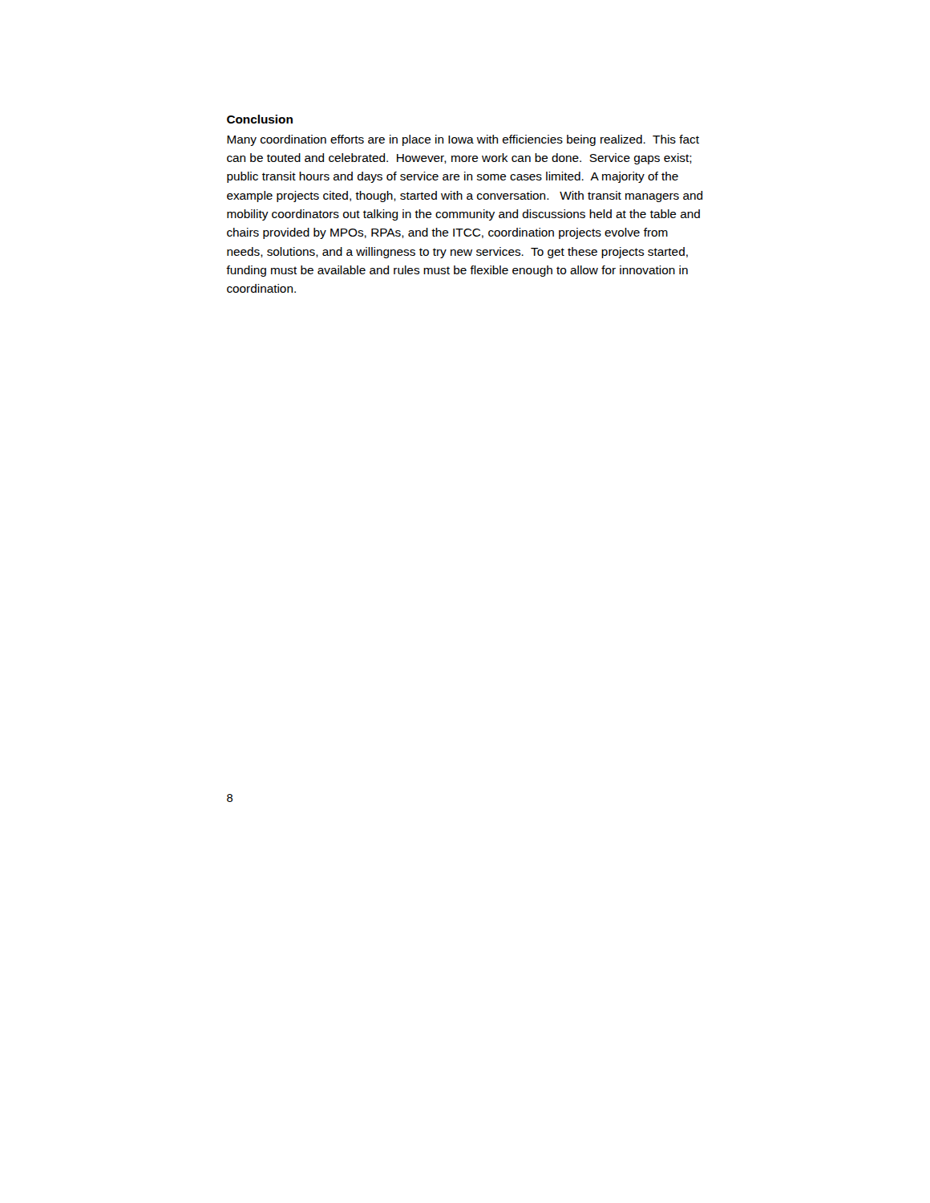Conclusion
Many coordination efforts are in place in Iowa with efficiencies being realized. This fact can be touted and celebrated. However, more work can be done. Service gaps exist; public transit hours and days of service are in some cases limited. A majority of the example projects cited, though, started with a conversation. With transit managers and mobility coordinators out talking in the community and discussions held at the table and chairs provided by MPOs, RPAs, and the ITCC, coordination projects evolve from needs, solutions, and a willingness to try new services. To get these projects started, funding must be available and rules must be flexible enough to allow for innovation in coordination.
8